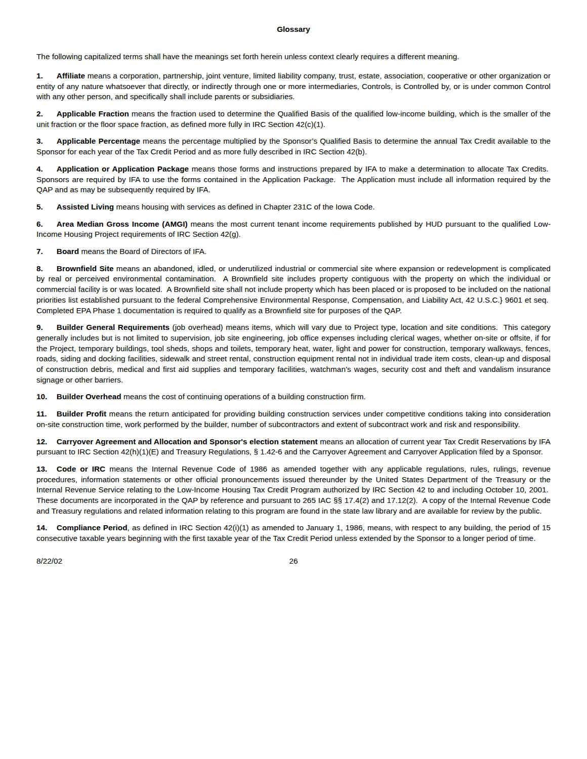Glossary
The following capitalized terms shall have the meanings set forth herein unless context clearly requires a different meaning.
1. Affiliate means a corporation, partnership, joint venture, limited liability company, trust, estate, association, cooperative or other organization or entity of any nature whatsoever that directly, or indirectly through one or more intermediaries, Controls, is Controlled by, or is under common Control with any other person, and specifically shall include parents or subsidiaries.
2. Applicable Fraction means the fraction used to determine the Qualified Basis of the qualified low-income building, which is the smaller of the unit fraction or the floor space fraction, as defined more fully in IRC Section 42(c)(1).
3. Applicable Percentage means the percentage multiplied by the Sponsor’s Qualified Basis to determine the annual Tax Credit available to the Sponsor for each year of the Tax Credit Period and as more fully described in IRC Section 42(b).
4. Application or Application Package means those forms and instructions prepared by IFA to make a determination to allocate Tax Credits. Sponsors are required by IFA to use the forms contained in the Application Package. The Application must include all information required by the QAP and as may be subsequently required by IFA.
5. Assisted Living means housing with services as defined in Chapter 231C of the Iowa Code.
6. Area Median Gross Income (AMGI) means the most current tenant income requirements published by HUD pursuant to the qualified Low-Income Housing Project requirements of IRC Section 42(g).
7. Board means the Board of Directors of IFA.
8. Brownfield Site means an abandoned, idled, or underutilized industrial or commercial site where expansion or redevelopment is complicated by real or perceived environmental contamination. A Brownfield site includes property contiguous with the property on which the individual or commercial facility is or was located. A Brownfield site shall not include property which has been placed or is proposed to be included on the national priorities list established pursuant to the federal Comprehensive Environmental Response, Compensation, and Liability Act, 42 U.S.C.} 9601 et seq. Completed EPA Phase 1 documentation is required to qualify as a Brownfield site for purposes of the QAP.
9. Builder General Requirements (job overhead) means items, which will vary due to Project type, location and site conditions. This category generally includes but is not limited to supervision, job site engineering, job office expenses including clerical wages, whether on-site or offsite, if for the Project, temporary buildings, tool sheds, shops and toilets, temporary heat, water, light and power for construction, temporary walkways, fences, roads, siding and docking facilities, sidewalk and street rental, construction equipment rental not in individual trade item costs, clean-up and disposal of construction debris, medical and first aid supplies and temporary facilities, watchman’s wages, security cost and theft and vandalism insurance signage or other barriers.
10. Builder Overhead means the cost of continuing operations of a building construction firm.
11. Builder Profit means the return anticipated for providing building construction services under competitive conditions taking into consideration on-site construction time, work performed by the builder, number of subcontractors and extent of subcontract work and risk and responsibility.
12. Carryover Agreement and Allocation and Sponsor's election statement means an allocation of current year Tax Credit Reservations by IFA pursuant to IRC Section 42(h)(1)(E) and Treasury Regulations, § 1.42-6 and the Carryover Agreement and Carryover Application filed by a Sponsor.
13. Code or IRC means the Internal Revenue Code of 1986 as amended together with any applicable regulations, rules, rulings, revenue procedures, information statements or other official pronouncements issued thereunder by the United States Department of the Treasury or the Internal Revenue Service relating to the Low-Income Housing Tax Credit Program authorized by IRC Section 42 to and including October 10, 2001. These documents are incorporated in the QAP by reference and pursuant to 265 IAC §§ 17.4(2) and 17.12(2). A copy of the Internal Revenue Code and Treasury regulations and related information relating to this program are found in the state law library and are available for review by the public.
14. Compliance Period, as defined in IRC Section 42(i)(1) as amended to January 1, 1986, means, with respect to any building, the period of 15 consecutive taxable years beginning with the first taxable year of the Tax Credit Period unless extended by the Sponsor to a longer period of time.
8/22/02 26